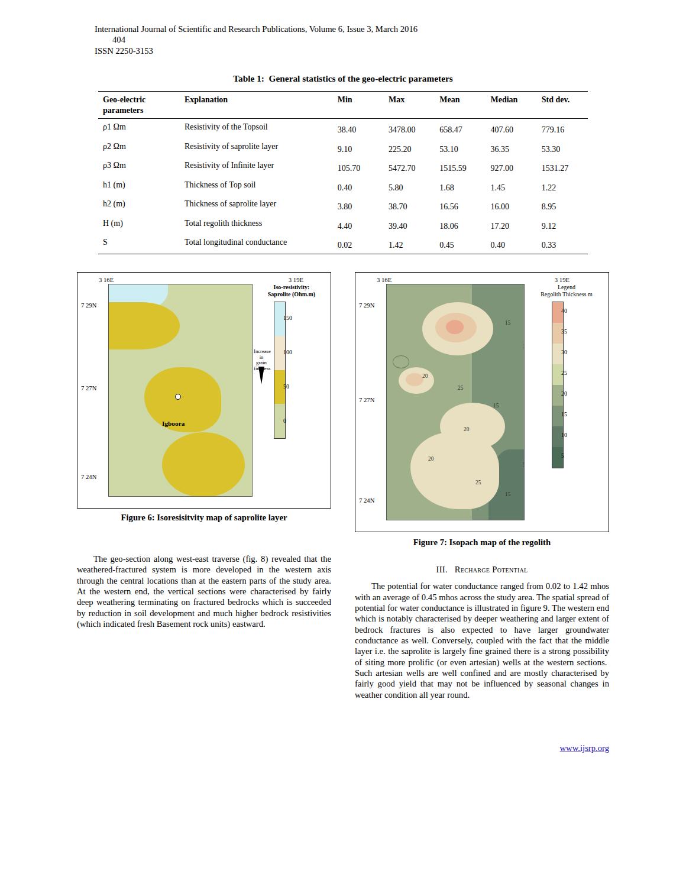International Journal of Scientific and Research Publications, Volume 6, Issue 3, March 2016
404
ISSN 2250-3153
Table 1: General statistics of the geo-electric parameters
| Geo-electric parameters | Explanation | Min | Max | Mean | Median | Std dev. |
| --- | --- | --- | --- | --- | --- | --- |
| ρ1 Ωm | Resistivity of the Topsoil | 38.40 | 3478.00 | 658.47 | 407.60 | 779.16 |
| ρ2 Ωm | Resistivity of saprolite layer | 9.10 | 225.20 | 53.10 | 36.35 | 53.30 |
| ρ3 Ωm | Resistivity of Infinite layer | 105.70 | 5472.70 | 1515.59 | 927.00 | 1531.27 |
| h1 (m) | Thickness of Top soil | 0.40 | 5.80 | 1.68 | 1.45 | 1.22 |
| h2 (m) | Thickness of saprolite layer | 3.80 | 38.70 | 16.56 | 16.00 | 8.95 |
| H (m) | Total regolith thickness | 4.40 | 39.40 | 18.06 | 17.20 | 9.12 |
| S | Total longitudinal conductance | 0.02 | 1.42 | 0.45 | 0.40 | 0.33 |
3 16E 3 19E
7 29N 7 27N 7 24N
Igboora
Iso-resistivity:
Saprolite (Ohm.m)
150 100 50 0
Increase in grain fineness
Figure 6: Isoresisitvity map of saprolite layer
3 16E 3 19E
7 29N 7 27N 7 24N
15 10 20 25 15 20 20 25 15 5
Legend
Regolith Thickness m
40 35 30 25 20 15 10 5
Figure 7: Isopach map of the regolith
The geo-section along west-east traverse (fig. 8) revealed that the weathered-fractured system is more developed in the western axis through the central locations than at the eastern parts of the study area. At the western end, the vertical sections were characterised by fairly deep weathering terminating on fractured bedrocks which is succeeded by reduction in soil development and much higher bedrock resistivities (which indicated fresh Basement rock units) eastward.
III. Recharge Potential
The potential for water conductance ranged from 0.02 to 1.42 mhos with an average of 0.45 mhos across the study area. The spatial spread of potential for water conductance is illustrated in figure 9. The western end which is notably characterised by deeper weathering and larger extent of bedrock fractures is also expected to have larger groundwater conductance as well. Conversely, coupled with the fact that the middle layer i.e. the saprolite is largely fine grained there is a strong possibility of siting more prolific (or even artesian) wells at the western sections. Such artesian wells are well confined and are mostly characterised by fairly good yield that may not be influenced by seasonal changes in weather condition all year round.
www.ijsrp.org